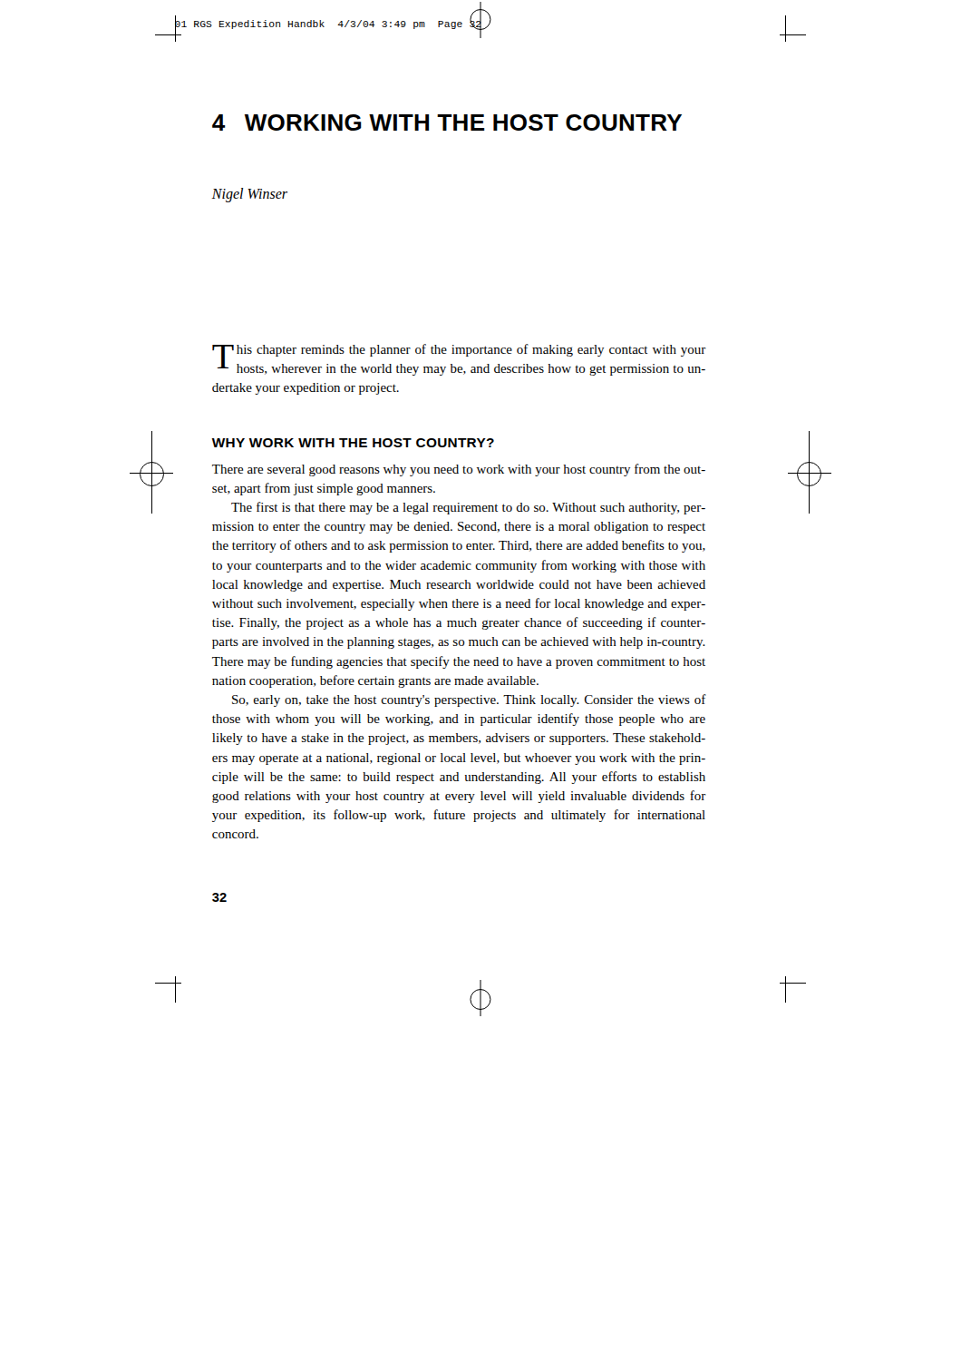01 RGS Expedition Handbk 4/3/04 3:49 pm Page 32
4 WORKING WITH THE HOST COUNTRY
Nigel Winser
This chapter reminds the planner of the importance of making early contact with your hosts, wherever in the world they may be, and describes how to get permission to undertake your expedition or project.
WHY WORK WITH THE HOST COUNTRY?
There are several good reasons why you need to work with your host country from the outset, apart from just simple good manners.
The first is that there may be a legal requirement to do so. Without such authority, permission to enter the country may be denied. Second, there is a moral obligation to respect the territory of others and to ask permission to enter. Third, there are added benefits to you, to your counterparts and to the wider academic community from working with those with local knowledge and expertise. Much research worldwide could not have been achieved without such involvement, especially when there is a need for local knowledge and expertise. Finally, the project as a whole has a much greater chance of succeeding if counterparts are involved in the planning stages, as so much can be achieved with help in-country. There may be funding agencies that specify the need to have a proven commitment to host nation cooperation, before certain grants are made available.
So, early on, take the host country's perspective. Think locally. Consider the views of those with whom you will be working, and in particular identify those people who are likely to have a stake in the project, as members, advisers or supporters. These stakeholders may operate at a national, regional or local level, but whoever you work with the principle will be the same: to build respect and understanding. All your efforts to establish good relations with your host country at every level will yield invaluable dividends for your expedition, its follow-up work, future projects and ultimately for international concord.
32